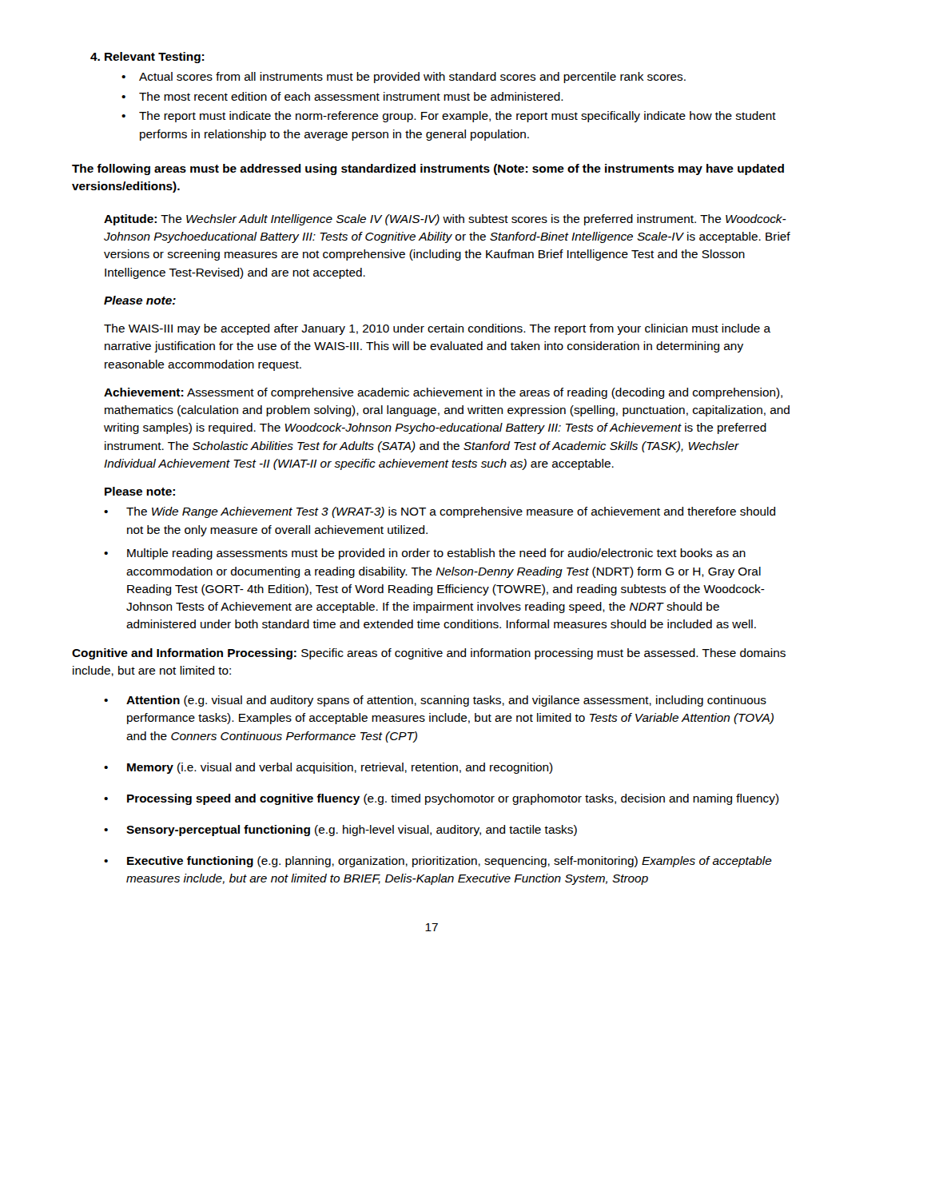Relevant Testing:
Actual scores from all instruments must be provided with standard scores and percentile rank scores.
The most recent edition of each assessment instrument must be administered.
The report must indicate the norm-reference group. For example, the report must specifically indicate how the student performs in relationship to the average person in the general population.
The following areas must be addressed using standardized instruments (Note: some of the instruments may have updated versions/editions).
Aptitude: The Wechsler Adult Intelligence Scale IV (WAIS-IV) with subtest scores is the preferred instrument. The Woodcock-Johnson Psychoeducational Battery III: Tests of Cognitive Ability or the Stanford-Binet Intelligence Scale-IV is acceptable. Brief versions or screening measures are not comprehensive (including the Kaufman Brief Intelligence Test and the Slosson Intelligence Test-Revised) and are not accepted.
Please note:
The WAIS-III may be accepted after January 1, 2010 under certain conditions. The report from your clinician must include a narrative justification for the use of the WAIS-III. This will be evaluated and taken into consideration in determining any reasonable accommodation request.
Achievement: Assessment of comprehensive academic achievement in the areas of reading (decoding and comprehension), mathematics (calculation and problem solving), oral language, and written expression (spelling, punctuation, capitalization, and writing samples) is required. The Woodcock-Johnson Psycho-educational Battery III: Tests of Achievement is the preferred instrument. The Scholastic Abilities Test for Adults (SATA) and the Stanford Test of Academic Skills (TASK), Wechsler Individual Achievement Test -II (WIAT-II or specific achievement tests such as) are acceptable.
Please note:
The Wide Range Achievement Test 3 (WRAT-3) is NOT a comprehensive measure of achievement and therefore should not be the only measure of overall achievement utilized.
Multiple reading assessments must be provided in order to establish the need for audio/electronic text books as an accommodation or documenting a reading disability. The Nelson-Denny Reading Test (NDRT) form G or H, Gray Oral Reading Test (GORT- 4th Edition), Test of Word Reading Efficiency (TOWRE), and reading subtests of the Woodcock-Johnson Tests of Achievement are acceptable. If the impairment involves reading speed, the NDRT should be administered under both standard time and extended time conditions. Informal measures should be included as well.
Cognitive and Information Processing: Specific areas of cognitive and information processing must be assessed. These domains include, but are not limited to:
Attention (e.g. visual and auditory spans of attention, scanning tasks, and vigilance assessment, including continuous performance tasks). Examples of acceptable measures include, but are not limited to Tests of Variable Attention (TOVA) and the Conners Continuous Performance Test (CPT)
Memory (i.e. visual and verbal acquisition, retrieval, retention, and recognition)
Processing speed and cognitive fluency (e.g. timed psychomotor or graphomotor tasks, decision and naming fluency)
Sensory-perceptual functioning (e.g. high-level visual, auditory, and tactile tasks)
Executive functioning (e.g. planning, organization, prioritization, sequencing, self-monitoring) Examples of acceptable measures include, but are not limited to BRIEF, Delis-Kaplan Executive Function System, Stroop
17